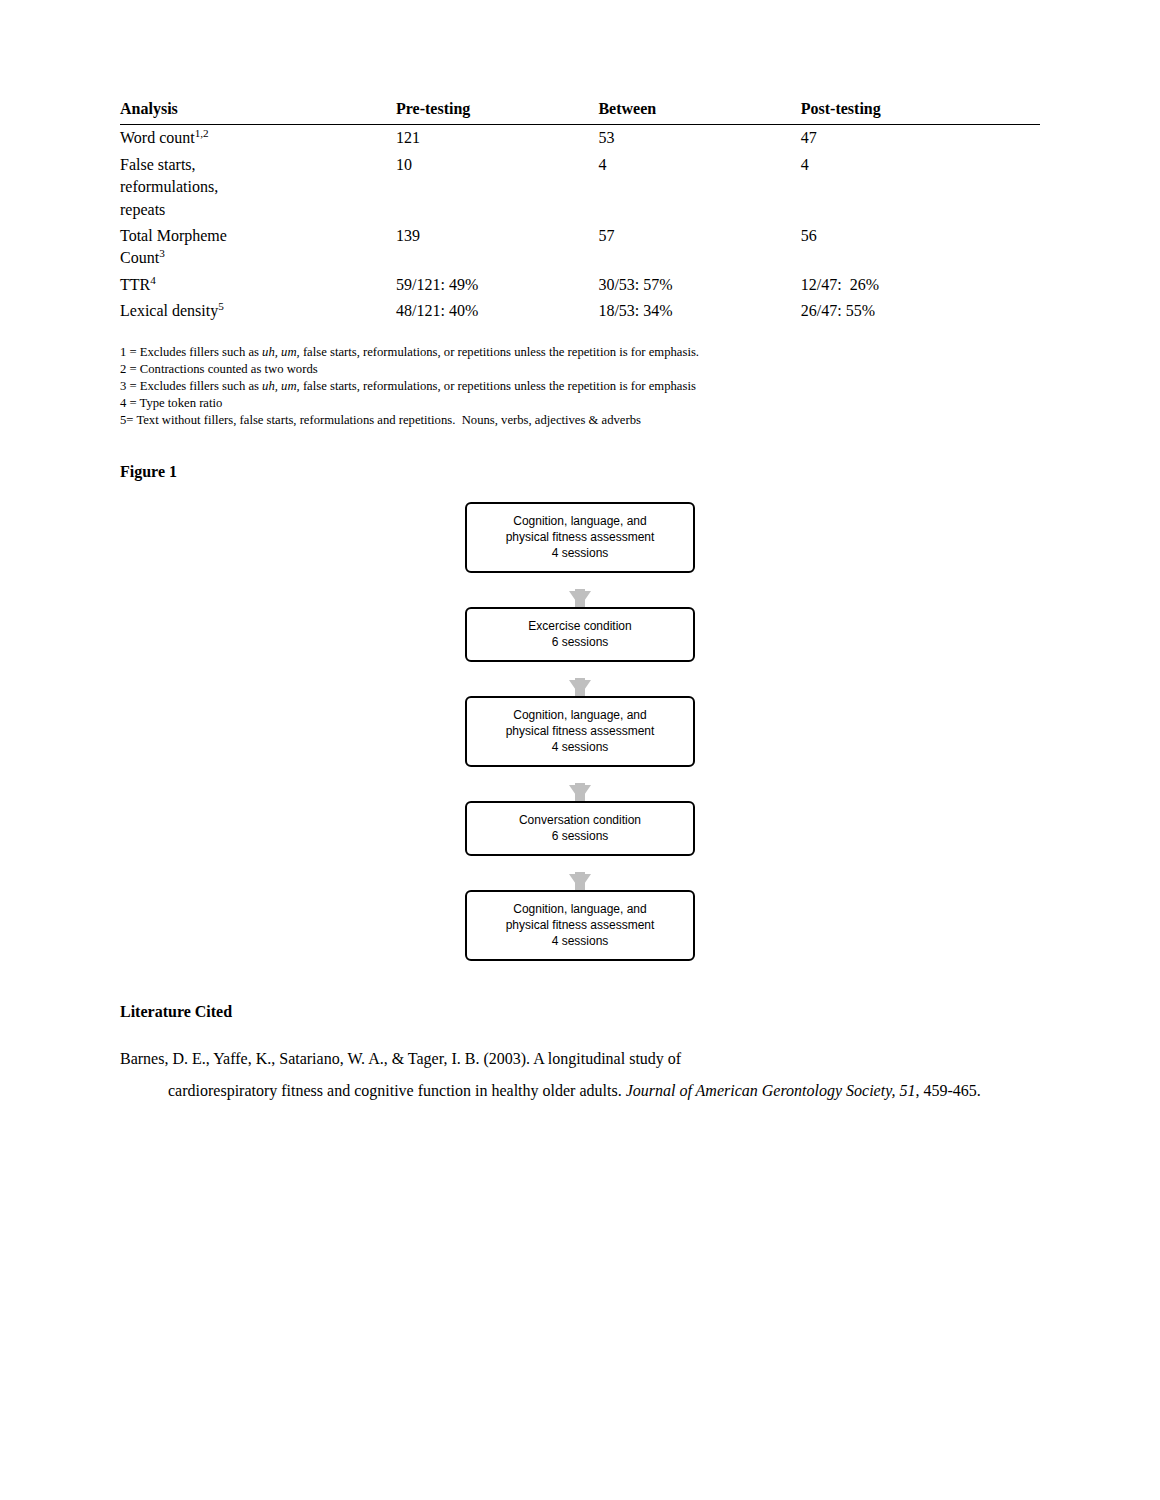| Analysis | Pre-testing | Between | Post-testing |
| --- | --- | --- | --- |
| Word count 1,2 | 121 | 53 | 47 |
| False starts, reformulations, repeats | 10 | 4 | 4 |
| Total Morpheme Count 3 | 139 | 57 | 56 |
| TTR 4 | 59/121: 49% | 30/53: 57% | 12/47: 26% |
| Lexical density 5 | 48/121: 40% | 18/53: 34% | 26/47: 55% |
1 = Excludes fillers such as uh, um, false starts, reformulations, or repetitions unless the repetition is for emphasis.
2 = Contractions counted as two words
3 = Excludes fillers such as uh, um, false starts, reformulations, or repetitions unless the repetition is for emphasis
4 = Type token ratio
5= Text without fillers, false starts, reformulations and repetitions. Nouns, verbs, adjectives & adverbs
Figure 1
Cognition, language, and
physical fitness assessment 4 sessions
Excercise condition 6 sessions
Cognition, language, and
physical fitness assessment 4 sessions
Conversation condition 6 sessions
Cognition, language, and
physical fitness assessment 4 sessions
Literature Cited
Barnes, D. E., Yaffe, K., Satariano, W. A., & Tager, I. B. (2003). A longitudinal study of cardiorespiratory fitness and cognitive function in healthy older adults. Journal of American Gerontology Society, 51, 459-465.